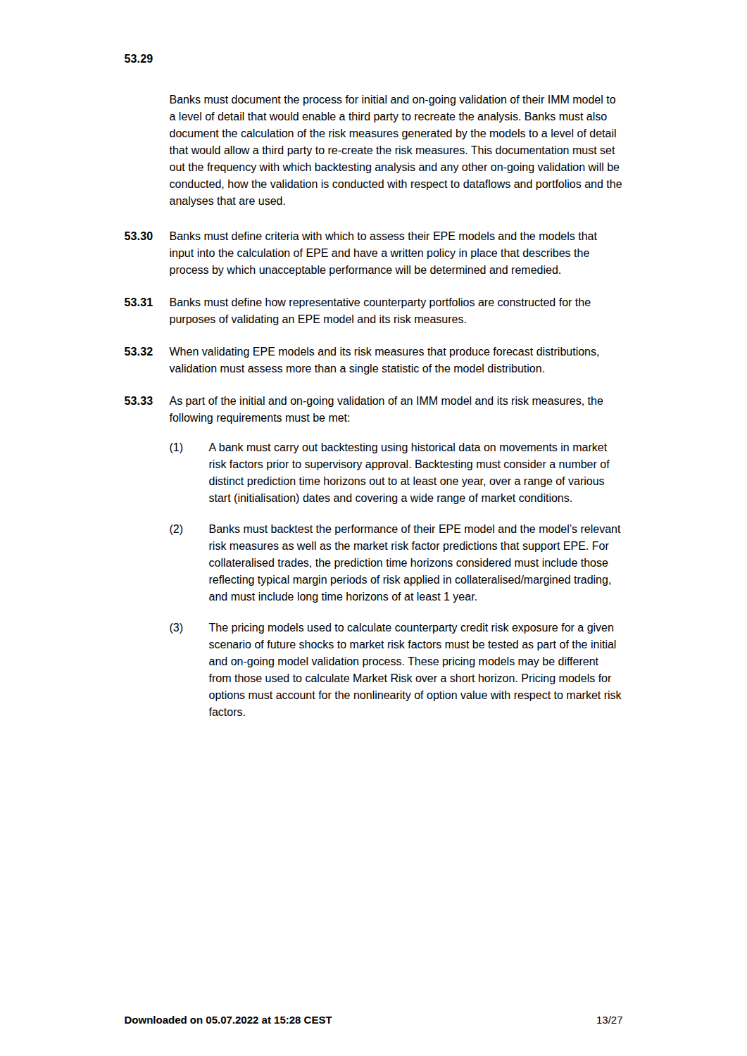53.29
Banks must document the process for initial and on-going validation of their IMM model to a level of detail that would enable a third party to recreate the analysis. Banks must also document the calculation of the risk measures generated by the models to a level of detail that would allow a third party to re-create the risk measures. This documentation must set out the frequency with which backtesting analysis and any other on-going validation will be conducted, how the validation is conducted with respect to dataflows and portfolios and the analyses that are used.
53.30
Banks must define criteria with which to assess their EPE models and the models that input into the calculation of EPE and have a written policy in place that describes the process by which unacceptable performance will be determined and remedied.
53.31
Banks must define how representative counterparty portfolios are constructed for the purposes of validating an EPE model and its risk measures.
53.32
When validating EPE models and its risk measures that produce forecast distributions, validation must assess more than a single statistic of the model distribution.
53.33
As part of the initial and on-going validation of an IMM model and its risk measures, the following requirements must be met:
(1) A bank must carry out backtesting using historical data on movements in market risk factors prior to supervisory approval. Backtesting must consider a number of distinct prediction time horizons out to at least one year, over a range of various start (initialisation) dates and covering a wide range of market conditions.
(2) Banks must backtest the performance of their EPE model and the model’s relevant risk measures as well as the market risk factor predictions that support EPE. For collateralised trades, the prediction time horizons considered must include those reflecting typical margin periods of risk applied in collateralised/margined trading, and must include long time horizons of at least 1 year.
(3) The pricing models used to calculate counterparty credit risk exposure for a given scenario of future shocks to market risk factors must be tested as part of the initial and on-going model validation process. These pricing models may be different from those used to calculate Market Risk over a short horizon. Pricing models for options must account for the nonlinearity of option value with respect to market risk factors.
Downloaded on 05.07.2022 at 15:28 CEST
13/27